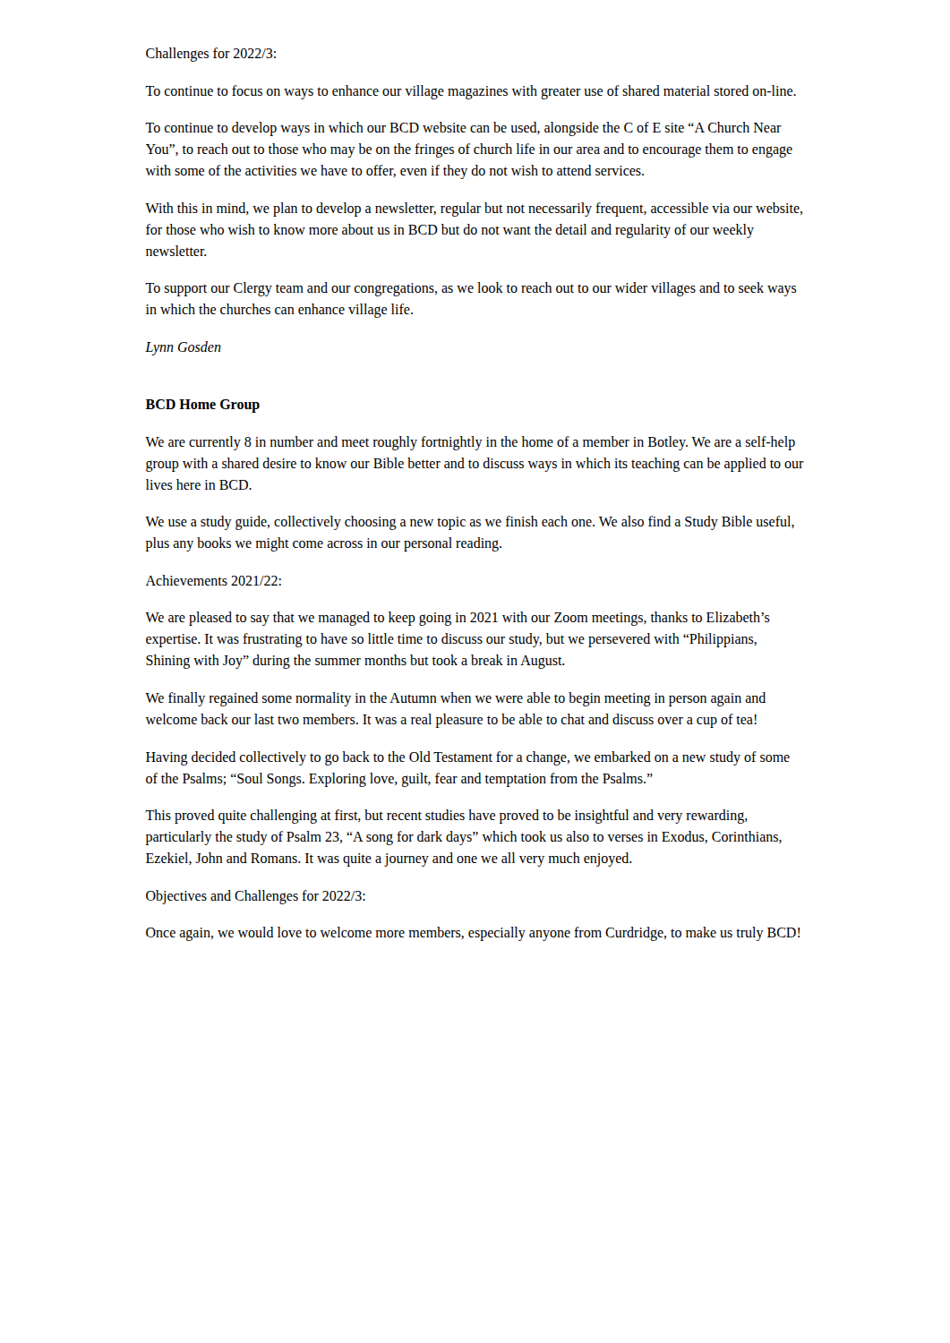Challenges for 2022/3:
To continue to focus on ways to enhance our village magazines with greater use of shared material stored on-line.
To continue to develop ways in which our BCD website can be used, alongside the C of E site “A Church Near You”, to reach out to those who may be on the fringes of church life in our area and to encourage them to engage with some of the activities we have to offer, even if they do not wish to attend services.
With this in mind, we plan to develop a newsletter, regular but not necessarily frequent, accessible via our website, for those who wish to know more about us in BCD but do not want the detail and regularity of our weekly newsletter.
To support our Clergy team and our congregations, as we look to reach out to our wider villages and to seek ways in which the churches can enhance village life.
Lynn Gosden
BCD Home Group
We are currently 8 in number and meet roughly fortnightly in the home of a member in Botley. We are a self-help group with a shared desire to know our Bible better and to discuss ways in which its teaching can be applied to our lives here in BCD.
We use a study guide, collectively choosing a new topic as we finish each one. We also find a Study Bible useful, plus any books we might come across in our personal reading.
Achievements 2021/22:
We are pleased to say that we managed to keep going in 2021 with our Zoom meetings, thanks to Elizabeth’s expertise. It was frustrating to have so little time to discuss our study, but we persevered with “Philippians, Shining with Joy” during the summer months but took a break in August.
We finally regained some normality in the Autumn when we were able to begin meeting in person again and welcome back our last two members. It was a real pleasure to be able to chat and discuss over a cup of tea!
Having decided collectively to go back to the Old Testament for a change, we embarked on a new study of some of the Psalms; “Soul Songs. Exploring love, guilt, fear and temptation from the Psalms.”
This proved quite challenging at first, but recent studies have proved to be insightful and very rewarding, particularly the study of Psalm 23, “A song for dark days” which took us also to verses in Exodus, Corinthians, Ezekiel, John and Romans. It was quite a journey and one we all very much enjoyed.
Objectives and Challenges for 2022/3:
Once again, we would love to welcome more members, especially anyone from Curdridge, to make us truly BCD!